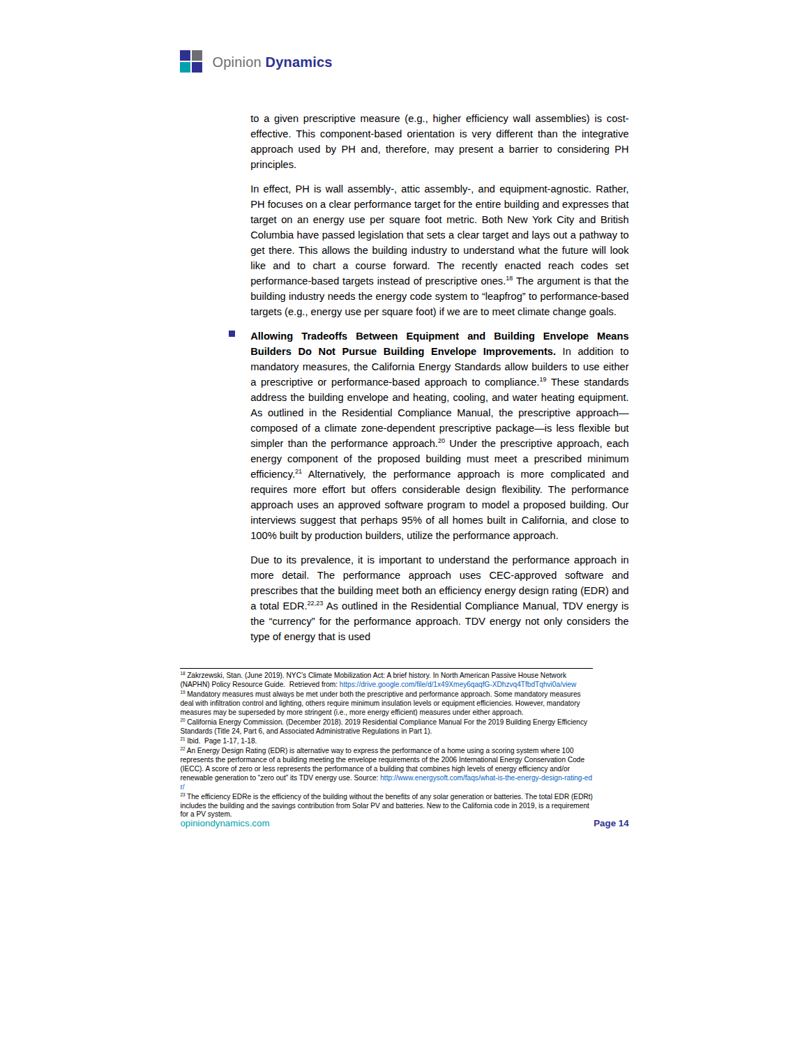Opinion Dynamics
to a given prescriptive measure (e.g., higher efficiency wall assemblies) is cost-effective. This component-based orientation is very different than the integrative approach used by PH and, therefore, may present a barrier to considering PH principles.
In effect, PH is wall assembly-, attic assembly-, and equipment-agnostic. Rather, PH focuses on a clear performance target for the entire building and expresses that target on an energy use per square foot metric. Both New York City and British Columbia have passed legislation that sets a clear target and lays out a pathway to get there. This allows the building industry to understand what the future will look like and to chart a course forward. The recently enacted reach codes set performance-based targets instead of prescriptive ones.18 The argument is that the building industry needs the energy code system to “leapfrog” to performance-based targets (e.g., energy use per square foot) if we are to meet climate change goals.
Allowing Tradeoffs Between Equipment and Building Envelope Means Builders Do Not Pursue Building Envelope Improvements. In addition to mandatory measures, the California Energy Standards allow builders to use either a prescriptive or performance-based approach to compliance.19 These standards address the building envelope and heating, cooling, and water heating equipment. As outlined in the Residential Compliance Manual, the prescriptive approach—composed of a climate zone-dependent prescriptive package—is less flexible but simpler than the performance approach.20 Under the prescriptive approach, each energy component of the proposed building must meet a prescribed minimum efficiency.21 Alternatively, the performance approach is more complicated and requires more effort but offers considerable design flexibility. The performance approach uses an approved software program to model a proposed building. Our interviews suggest that perhaps 95% of all homes built in California, and close to 100% built by production builders, utilize the performance approach.
Due to its prevalence, it is important to understand the performance approach in more detail. The performance approach uses CEC-approved software and prescribes that the building meet both an efficiency energy design rating (EDR) and a total EDR.22,23 As outlined in the Residential Compliance Manual, TDV energy is the “currency” for the performance approach. TDV energy not only considers the type of energy that is used
18 Zakrzewski, Stan. (June 2019). NYC’s Climate Mobilization Act: A brief history. In North American Passive House Network (NAPHN) Policy Resource Guide. Retrieved from: https://drive.google.com/file/d/1x49Xmey6qaqfG-XDhzvq4TfbdTqhvi0a/view
19 Mandatory measures must always be met under both the prescriptive and performance approach. Some mandatory measures deal with infiltration control and lighting, others require minimum insulation levels or equipment efficiencies. However, mandatory measures may be superseded by more stringent (i.e., more energy efficient) measures under either approach.
20 California Energy Commission. (December 2018). 2019 Residential Compliance Manual For the 2019 Building Energy Efficiency Standards (Title 24, Part 6, and Associated Administrative Regulations in Part 1).
21 Ibid. Page 1-17, 1-18.
22 An Energy Design Rating (EDR) is alternative way to express the performance of a home using a scoring system where 100 represents the performance of a building meeting the envelope requirements of the 2006 International Energy Conservation Code (IECC). A score of zero or less represents the performance of a building that combines high levels of energy efficiency and/or renewable generation to “zero out” its TDV energy use. Source: http://www.energysoft.com/faqs/what-is-the-energy-design-rating-edr/
23 The efficiency EDRe is the efficiency of the building without the benefits of any solar generation or batteries. The total EDR (EDRt) includes the building and the savings contribution from Solar PV and batteries. New to the California code in 2019, is a requirement for a PV system.
opiniondynamics.com Page 14